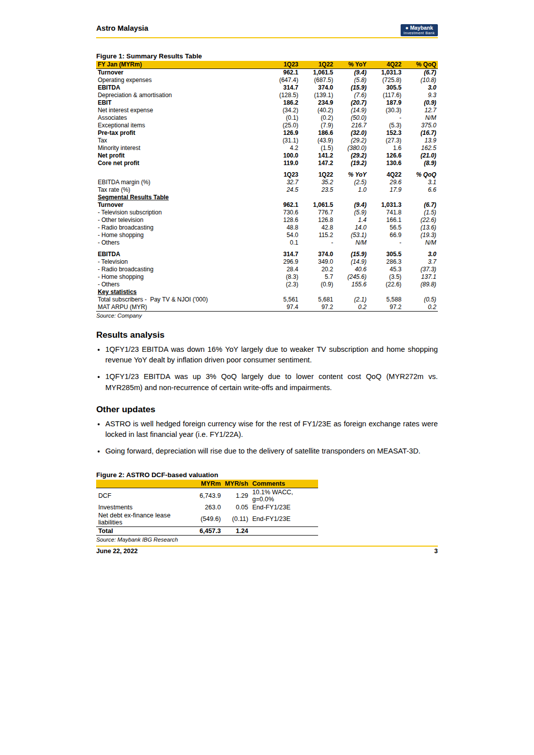Astro Malaysia
● Maybank Investment Bank
Figure 1: Summary Results Table
| FY Jan (MYRm) | 1Q23 | 1Q22 | % YoY | 4Q22 | % QoQ |
| --- | --- | --- | --- | --- | --- |
| Turnover | 962.1 | 1,061.5 | (9.4) | 1,031.3 | (6.7) |
| Operating expenses | (647.4) | (687.5) | (5.8) | (725.8) | (10.8) |
| EBITDA | 314.7 | 374.0 | (15.9) | 305.5 | 3.0 |
| Depreciation & amortisation | (128.5) | (139.1) | (7.6) | (117.6) | 9.3 |
| EBIT | 186.2 | 234.9 | (20.7) | 187.9 | (0.9) |
| Net interest expense | (34.2) | (40.2) | (14.9) | (30.3) | 12.7 |
| Associates | (0.1) | (0.2) | (50.0) | - | N/M |
| Exceptional items | (25.0) | (7.9) | 216.7 | (5.3) | 375.0 |
| Pre-tax profit | 126.9 | 186.6 | (32.0) | 152.3 | (16.7) |
| Tax | (31.1) | (43.9) | (29.2) | (27.3) | 13.9 |
| Minority interest | 4.2 | (1.5) | (380.0) | 1.6 | 162.5 |
| Net profit | 100.0 | 141.2 | (29.2) | 126.6 | (21.0) |
| Core net profit | 119.0 | 147.2 | (19.2) | 130.6 | (8.9) |
| | 1Q23 | 1Q22 | % YoY | 4Q22 | % QoQ |
| EBITDA margin (%) | 32.7 | 35.2 | (2.5) | 29.6 | 3.1 |
| Tax rate (%) | 24.5 | 23.5 | 1.0 | 17.9 | 6.6 |
| Segmental Results Table |
| Turnover | 962.1 | 1,061.5 | (9.4) | 1,031.3 | (6.7) |
| - Television subscription | 730.6 | 776.7 | (5.9) | 741.8 | (1.5) |
| - Other television | 128.6 | 126.8 | 1.4 | 166.1 | (22.6) |
| - Radio broadcasting | 48.8 | 42.8 | 14.0 | 56.5 | (13.6) |
| - Home shopping | 54.0 | 115.2 | (53.1) | 66.9 | (19.3) |
| - Others | 0.1 | - | N/M | - | N/M |
| EBITDA | 314.7 | 374.0 | (15.9) | 305.5 | 3.0 |
| - Television | 296.9 | 349.0 | (14.9) | 286.3 | 3.7 |
| - Radio broadcasting | 28.4 | 20.2 | 40.6 | 45.3 | (37.3) |
| - Home shopping | (8.3) | 5.7 | (245.6) | (3.5) | 137.1 |
| - Others | (2.3) | (0.9) | 155.6 | (22.6) | (89.8) |
| Key statistics |
| Total subscribers - Pay TV & NJOI ('000) | 5,561 | 5,681 | (2.1) | 5,588 | (0.5) |
| MAT ARPU (MYR) | 97.4 | 97.2 | 0.2 | 97.2 | 0.2 |
Source: Company
Results analysis
1QFY1/23 EBITDA was down 16% YoY largely due to weaker TV subscription and home shopping revenue YoY dealt by inflation driven poor consumer sentiment.
1QFY1/23 EBITDA was up 3% QoQ largely due to lower content cost QoQ (MYR272m vs. MYR285m) and non-recurrence of certain write-offs and impairments.
Other updates
ASTRO is well hedged foreign currency wise for the rest of FY1/23E as foreign exchange rates were locked in last financial year (i.e. FY1/22A).
Going forward, depreciation will rise due to the delivery of satellite transponders on MEASAT-3D.
Figure 2: ASTRO DCF-based valuation
| | MYRm | MYR/sh | Comments |
| --- | --- | --- | --- |
| DCF | 6,743.9 | 1.29 | 10.1% WACC, g=0.0% |
| Investments | 263.0 | 0.05 | End-FY1/23E |
| Net debt ex-finance lease liabilities | (549.6) | (0.11) | End-FY1/23E |
| Total | 6,457.3 | 1.24 | |
Source: Maybank IBG Research
June 22, 2022
3